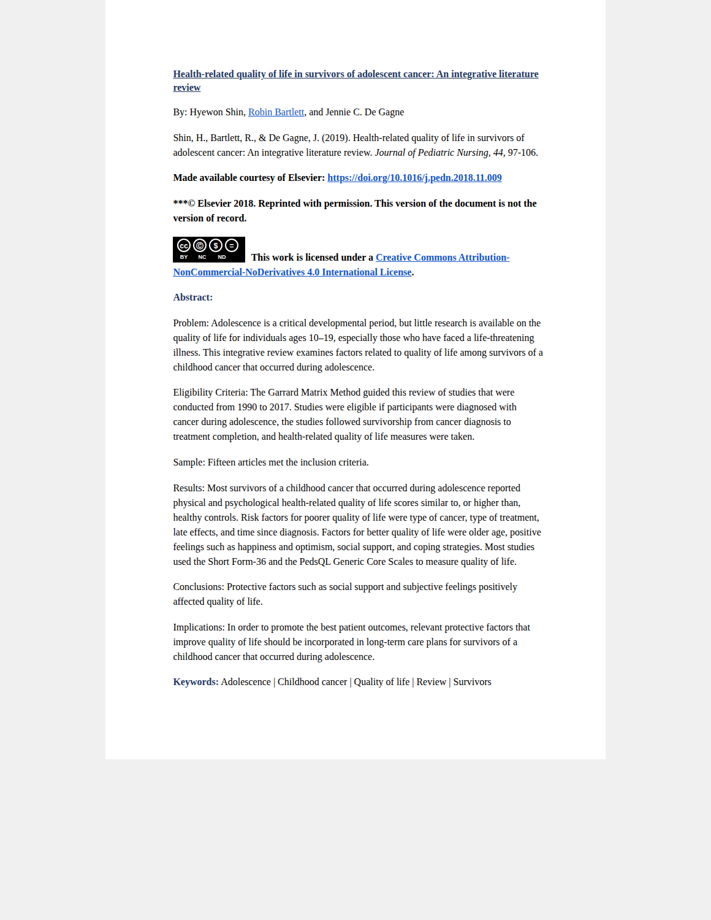Health-related quality of life in survivors of adolescent cancer: An integrative literature review
By: Hyewon Shin, Robin Bartlett, and Jennie C. De Gagne
Shin, H., Bartlett, R., & De Gagne, J. (2019). Health-related quality of life in survivors of adolescent cancer: An integrative literature review. Journal of Pediatric Nursing, 44, 97-106.
Made available courtesy of Elsevier: https://doi.org/10.1016/j.pedn.2018.11.009
***© Elsevier 2018. Reprinted with permission. This version of the document is not the version of record.
cc Ⓒ $ = BY NC ND This work is licensed under a Creative Commons Attribution-NonCommercial-NoDerivatives 4.0 International License.
Abstract:
Problem: Adolescence is a critical developmental period, but little research is available on the quality of life for individuals ages 10–19, especially those who have faced a life-threatening illness. This integrative review examines factors related to quality of life among survivors of a childhood cancer that occurred during adolescence.
Eligibility Criteria: The Garrard Matrix Method guided this review of studies that were conducted from 1990 to 2017. Studies were eligible if participants were diagnosed with cancer during adolescence, the studies followed survivorship from cancer diagnosis to treatment completion, and health-related quality of life measures were taken.
Sample: Fifteen articles met the inclusion criteria.
Results: Most survivors of a childhood cancer that occurred during adolescence reported physical and psychological health-related quality of life scores similar to, or higher than, healthy controls. Risk factors for poorer quality of life were type of cancer, type of treatment, late effects, and time since diagnosis. Factors for better quality of life were older age, positive feelings such as happiness and optimism, social support, and coping strategies. Most studies used the Short Form-36 and the PedsQL Generic Core Scales to measure quality of life.
Conclusions: Protective factors such as social support and subjective feelings positively affected quality of life.
Implications: In order to promote the best patient outcomes, relevant protective factors that improve quality of life should be incorporated in long-term care plans for survivors of a childhood cancer that occurred during adolescence.
Keywords: Adolescence | Childhood cancer | Quality of life | Review | Survivors